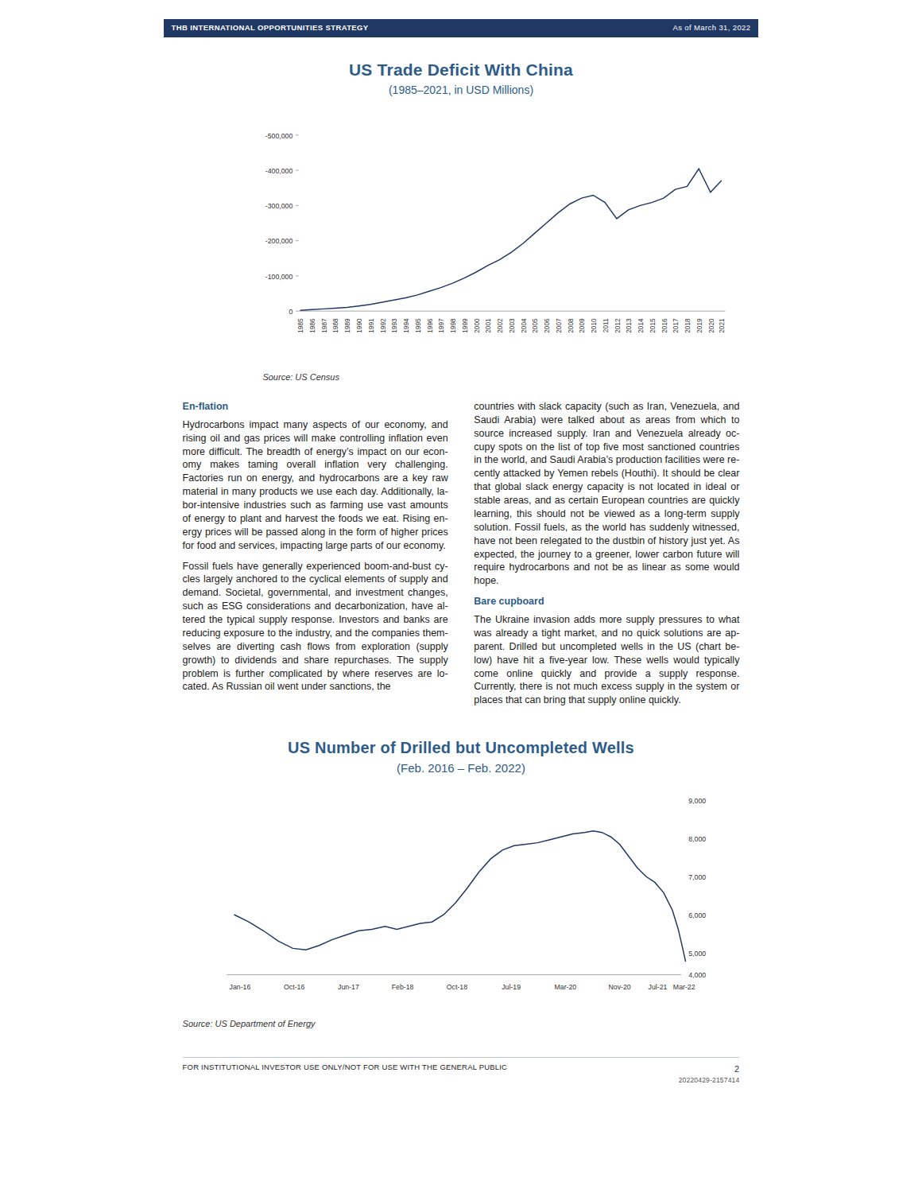THB INTERNATIONAL OPPORTUNITIES STRATEGY
As of March 31, 2022
US Trade Deficit With China
(1985–2021, in USD Millions)
-500,000 -400,000 -300,000 -200,000 -100,000 0 1985 1986 1987 1988 1989 1990 1991 1992 1993 1994 1995 1996 1997 1998 1999 2000 2001 2002 2003 2004 2005 2006 2007 2008 2009 2010 2011 2012 2013 2014 2015 2016 2017 2018 2019 2020 2021
Source: US Census
En-flation
Hydrocarbons impact many aspects of our economy, and rising oil and gas prices will make controlling inflation even more difficult. The breadth of energy’s impact on our economy makes taming overall inflation very challenging. Factories run on energy, and hydrocarbons are a key raw material in many products we use each day. Additionally, labor-intensive industries such as farming use vast amounts of energy to plant and harvest the foods we eat. Rising energy prices will be passed along in the form of higher prices for food and services, impacting large parts of our economy.
Fossil fuels have generally experienced boom-and-bust cycles largely anchored to the cyclical elements of supply and demand. Societal, governmental, and investment changes, such as ESG considerations and decarbonization, have altered the typical supply response. Investors and banks are reducing exposure to the industry, and the companies themselves are diverting cash flows from exploration (supply growth) to dividends and share repurchases. The supply problem is further complicated by where reserves are located. As Russian oil went under sanctions, the
countries with slack capacity (such as Iran, Venezuela, and Saudi Arabia) were talked about as areas from which to source increased supply. Iran and Venezuela already occupy spots on the list of top five most sanctioned countries in the world, and Saudi Arabia’s production facilities were recently attacked by Yemen rebels (Houthi). It should be clear that global slack energy capacity is not located in ideal or stable areas, and as certain European countries are quickly learning, this should not be viewed as a long-term supply solution. Fossil fuels, as the world has suddenly witnessed, have not been relegated to the dustbin of history just yet. As expected, the journey to a greener, lower carbon future will require hydrocarbons and not be as linear as some would hope.
Bare cupboard
The Ukraine invasion adds more supply pressures to what was already a tight market, and no quick solutions are apparent. Drilled but uncompleted wells in the US (chart below) have hit a five-year low. These wells would typically come online quickly and provide a supply response. Currently, there is not much excess supply in the system or places that can bring that supply online quickly.
US Number of Drilled but Uncompleted Wells
(Feb. 2016 – Feb. 2022)
9,000 8,000 7,000 6,000 5,000 4,000 Jan-16 Oct-16 Jun-17 Feb-18 Oct-18 Jul-19 Mar-20 Nov-20 Jul-21 Mar-22
Source: US Department of Energy
FOR INSTITUTIONAL INVESTOR USE ONLY/NOT FOR USE WITH THE GENERAL PUBLIC
2
20220429-2157414